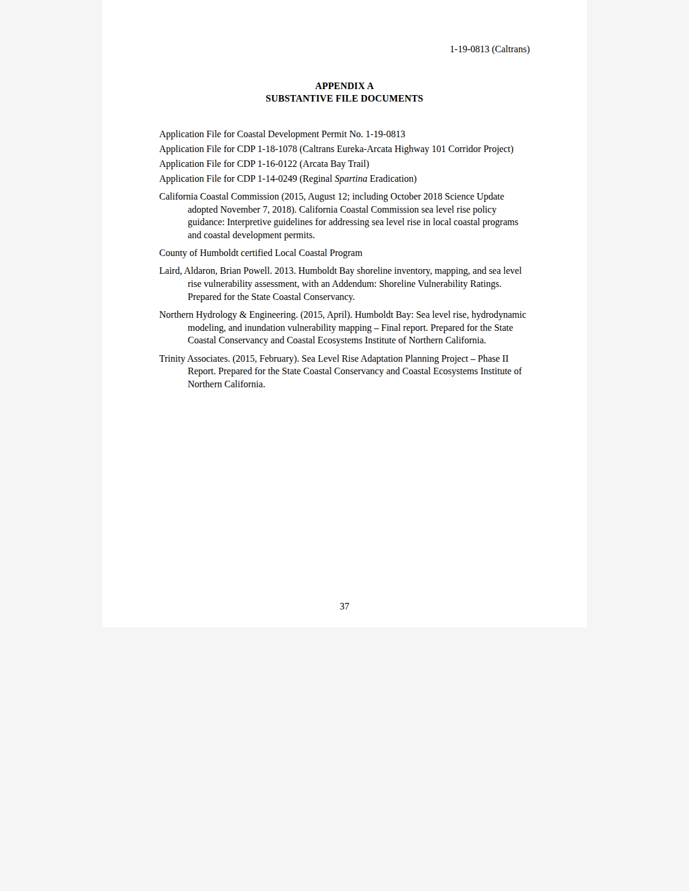1-19-0813 (Caltrans)
APPENDIX ASUBSTANTIVE FILE DOCUMENTS
Application File for Coastal Development Permit No. 1-19-0813
Application File for CDP 1-18-1078 (Caltrans Eureka-Arcata Highway 101 Corridor Project)
Application File for CDP 1-16-0122 (Arcata Bay Trail)
Application File for CDP 1-14-0249 (Reginal Spartina Eradication)
California Coastal Commission (2015, August 12; including October 2018 Science Update adopted November 7, 2018). California Coastal Commission sea level rise policy guidance: Interpretive guidelines for addressing sea level rise in local coastal programs and coastal development permits.
County of Humboldt certified Local Coastal Program
Laird, Aldaron, Brian Powell. 2013. Humboldt Bay shoreline inventory, mapping, and sea level rise vulnerability assessment, with an Addendum: Shoreline Vulnerability Ratings. Prepared for the State Coastal Conservancy.
Northern Hydrology & Engineering. (2015, April). Humboldt Bay: Sea level rise, hydrodynamic modeling, and inundation vulnerability mapping – Final report. Prepared for the State Coastal Conservancy and Coastal Ecosystems Institute of Northern California.
Trinity Associates. (2015, February). Sea Level Rise Adaptation Planning Project – Phase II Report. Prepared for the State Coastal Conservancy and Coastal Ecosystems Institute of Northern California.
37